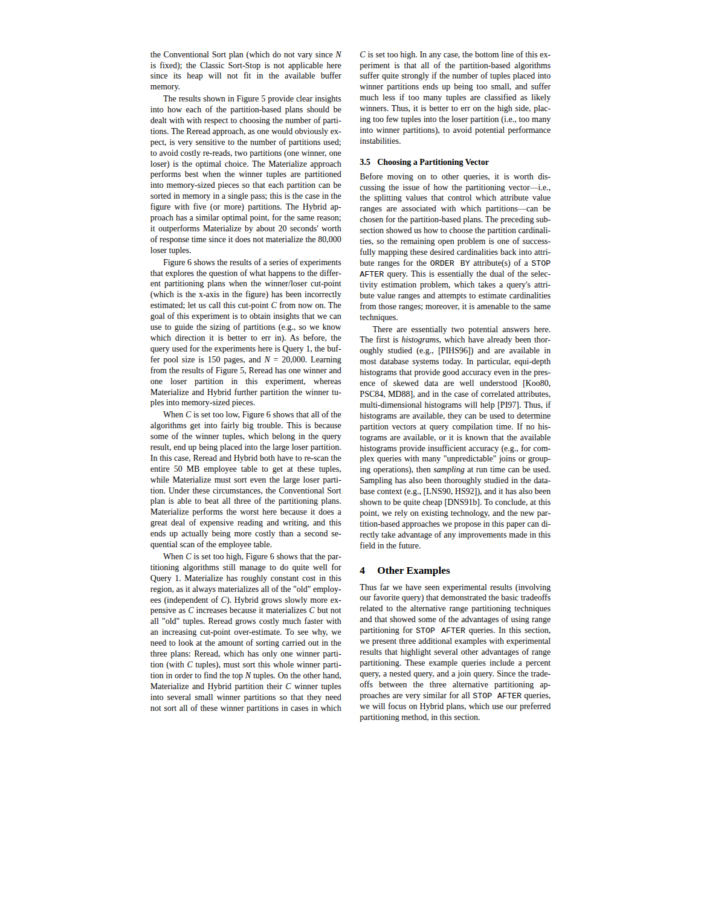the Conventional Sort plan (which do not vary since N is fixed); the Classic Sort-Stop is not applicable here since its heap will not fit in the available buffer memory.
The results shown in Figure 5 provide clear insights into how each of the partition-based plans should be dealt with with respect to choosing the number of partitions. The Reread approach, as one would obviously expect, is very sensitive to the number of partitions used; to avoid costly re-reads, two partitions (one winner, one loser) is the optimal choice. The Materialize approach performs best when the winner tuples are partitioned into memory-sized pieces so that each partition can be sorted in memory in a single pass; this is the case in the figure with five (or more) partitions. The Hybrid approach has a similar optimal point, for the same reason; it outperforms Materialize by about 20 seconds' worth of response time since it does not materialize the 80,000 loser tuples.
Figure 6 shows the results of a series of experiments that explores the question of what happens to the different partitioning plans when the winner/loser cut-point (which is the x-axis in the figure) has been incorrectly estimated; let us call this cut-point C from now on. The goal of this experiment is to obtain insights that we can use to guide the sizing of partitions (e.g., so we know which direction it is better to err in). As before, the query used for the experiments here is Query 1, the buffer pool size is 150 pages, and N = 20,000. Learning from the results of Figure 5, Reread has one winner and one loser partition in this experiment, whereas Materialize and Hybrid further partition the winner tuples into memory-sized pieces.
When C is set too low, Figure 6 shows that all of the algorithms get into fairly big trouble. This is because some of the winner tuples, which belong in the query result, end up being placed into the large loser partition. In this case, Reread and Hybrid both have to re-scan the entire 50 MB employee table to get at these tuples, while Materialize must sort even the large loser partition. Under these circumstances, the Conventional Sort plan is able to beat all three of the partitioning plans. Materialize performs the worst here because it does a great deal of expensive reading and writing, and this ends up actually being more costly than a second sequential scan of the employee table.
When C is set too high, Figure 6 shows that the partitioning algorithms still manage to do quite well for Query 1. Materialize has roughly constant cost in this region, as it always materializes all of the "old" employees (independent of C). Hybrid grows slowly more expensive as C increases because it materializes C but not all "old" tuples. Reread grows costly much faster with an increasing cut-point over-estimate. To see why, we need to look at the amount of sorting carried out in the three plans: Reread, which has only one winner partition (with C tuples), must sort this whole winner partition in order to find the top N tuples. On the other hand, Materialize and Hybrid partition their C winner tuples into several small winner partitions so that they need not sort all of these winner partitions in cases in which C is set too high. In any case, the bottom line of this experiment is that all of the partition-based algorithms suffer quite strongly if the number of tuples placed into winner partitions ends up being too small, and suffer much less if too many tuples are classified as likely winners. Thus, it is better to err on the high side, placing too few tuples into the loser partition (i.e., too many into winner partitions), to avoid potential performance instabilities.
3.5 Choosing a Partitioning Vector
Before moving on to other queries, it is worth discussing the issue of how the partitioning vector—i.e., the splitting values that control which attribute value ranges are associated with which partitions—can be chosen for the partition-based plans. The preceding subsection showed us how to choose the partition cardinalities, so the remaining open problem is one of successfully mapping these desired cardinalities back into attribute ranges for the ORDER BY attribute(s) of a STOP AFTER query. This is essentially the dual of the selectivity estimation problem, which takes a query's attribute value ranges and attempts to estimate cardinalities from those ranges; moreover, it is amenable to the same techniques.
There are essentially two potential answers here. The first is histograms, which have already been thoroughly studied (e.g., [PIHS96]) and are available in most database systems today. In particular, equi-depth histograms that provide good accuracy even in the presence of skewed data are well understood [Koo80, PSC84, MD88], and in the case of correlated attributes, multi-dimensional histograms will help [PI97]. Thus, if histograms are available, they can be used to determine partition vectors at query compilation time. If no histograms are available, or it is known that the available histograms provide insufficient accuracy (e.g., for complex queries with many "unpredictable" joins or grouping operations), then sampling at run time can be used. Sampling has also been thoroughly studied in the database context (e.g., [LNS90, HS92]), and it has also been shown to be quite cheap [DNS91b]. To conclude, at this point, we rely on existing technology, and the new partition-based approaches we propose in this paper can directly take advantage of any improvements made in this field in the future.
4 Other Examples
Thus far we have seen experimental results (involving our favorite query) that demonstrated the basic tradeoffs related to the alternative range partitioning techniques and that showed some of the advantages of using range partitioning for STOP AFTER queries. In this section, we present three additional examples with experimental results that highlight several other advantages of range partitioning. These example queries include a percent query, a nested query, and a join query. Since the tradeoffs between the three alternative partitioning approaches are very similar for all STOP AFTER queries, we will focus on Hybrid plans, which use our preferred partitioning method, in this section.